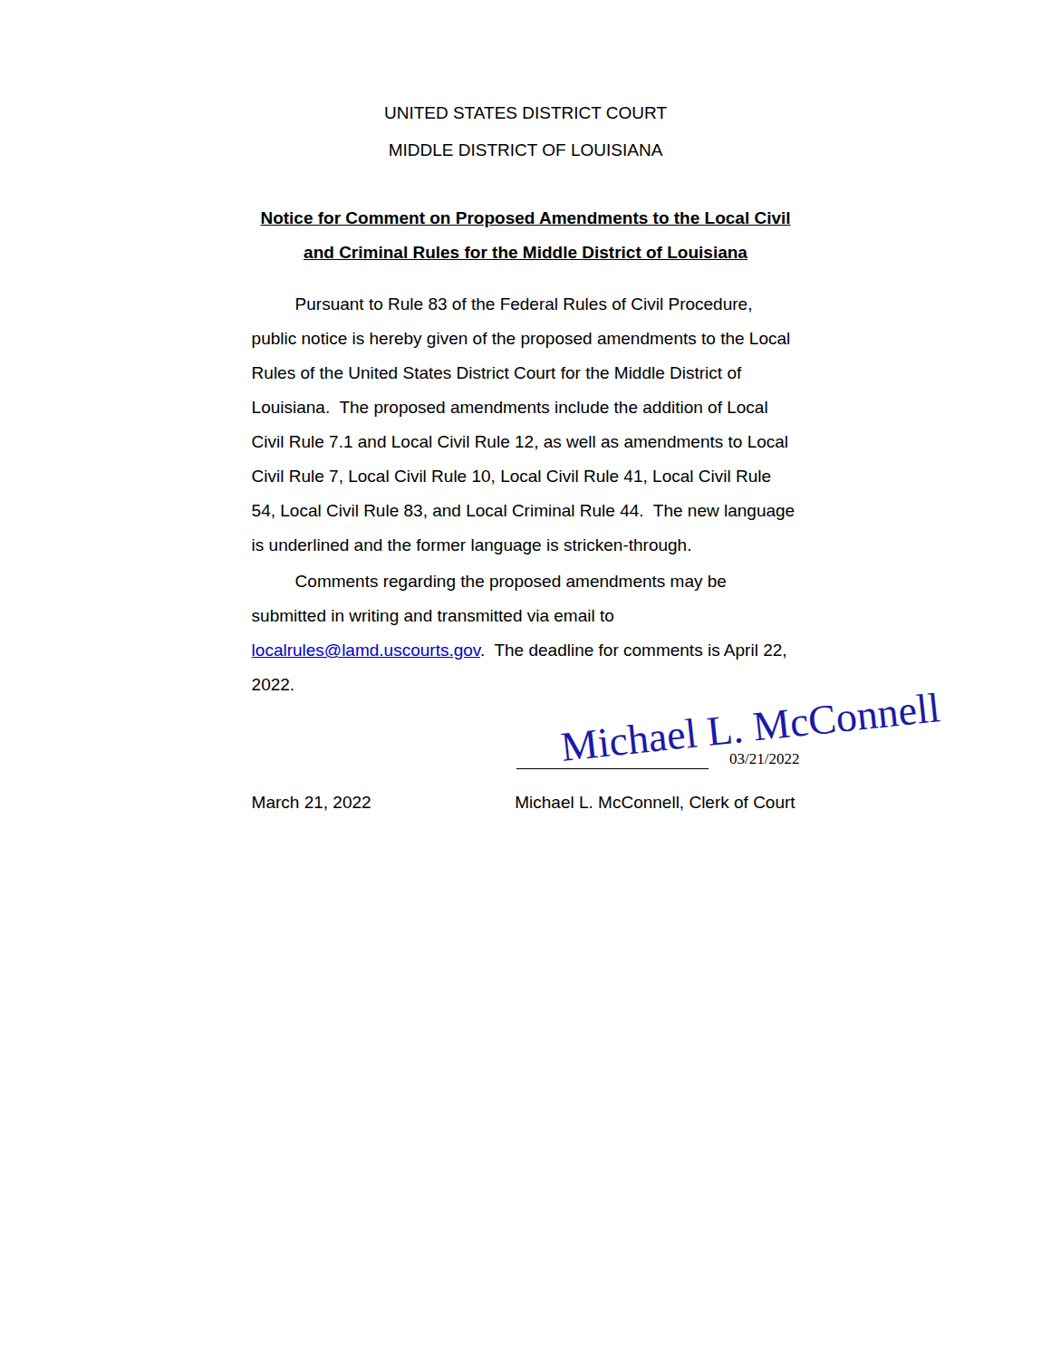UNITED STATES DISTRICT COURT
MIDDLE DISTRICT OF LOUISIANA
Notice for Comment on Proposed Amendments to the Local Civil and Criminal Rules for the Middle District of Louisiana
Pursuant to Rule 83 of the Federal Rules of Civil Procedure, public notice is hereby given of the proposed amendments to the Local Rules of the United States District Court for the Middle District of Louisiana. The proposed amendments include the addition of Local Civil Rule 7.1 and Local Civil Rule 12, as well as amendments to Local Civil Rule 7, Local Civil Rule 10, Local Civil Rule 41, Local Civil Rule 54, Local Civil Rule 83, and Local Criminal Rule 44. The new language is underlined and the former language is stricken-through.
Comments regarding the proposed amendments may be submitted in writing and transmitted via email to localrules@lamd.uscourts.gov. The deadline for comments is April 22, 2022.
Michael L. McConnell
03/21/2022
March 21, 2022
Michael L. McConnell, Clerk of Court